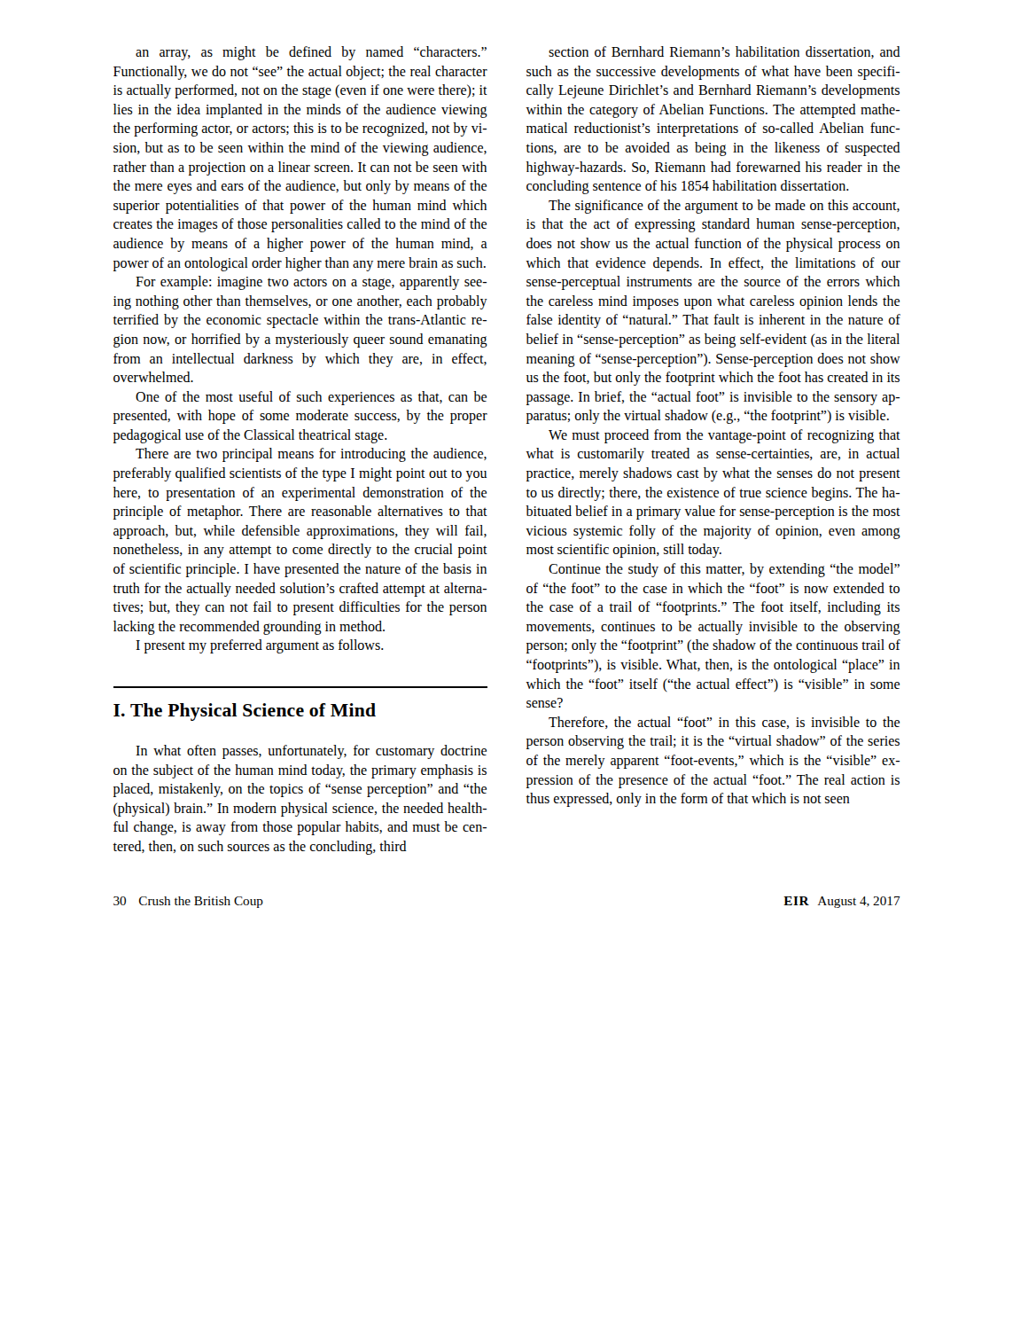an array, as might be defined by named “characters.” Functionally, we do not “see” the actual object; the real character is actually performed, not on the stage (even if one were there); it lies in the idea implanted in the minds of the audience viewing the performing actor, or actors; this is to be recognized, not by vision, but as to be seen within the mind of the viewing audience, rather than a projection on a linear screen. It can not be seen with the mere eyes and ears of the audience, but only by means of the superior potentialities of that power of the human mind which creates the images of those personalities called to the mind of the audience by means of a higher power of the human mind, a power of an ontological order higher than any mere brain as such.
For example: imagine two actors on a stage, apparently seeing nothing other than themselves, or one another, each probably terrified by the economic spectacle within the trans-Atlantic region now, or horrified by a mysteriously queer sound emanating from an intellectual darkness by which they are, in effect, overwhelmed.
One of the most useful of such experiences as that, can be presented, with hope of some moderate success, by the proper pedagogical use of the Classical theatrical stage.
There are two principal means for introducing the audience, preferably qualified scientists of the type I might point out to you here, to presentation of an experimental demonstration of the principle of metaphor. There are reasonable alternatives to that approach, but, while defensible approximations, they will fail, nonetheless, in any attempt to come directly to the crucial point of scientific principle. I have presented the nature of the basis in truth for the actually needed solution’s crafted attempt at alternatives; but, they can not fail to present difficulties for the person lacking the recommended grounding in method.
I present my preferred argument as follows.
I. The Physical Science of Mind
In what often passes, unfortunately, for customary doctrine on the subject of the human mind today, the primary emphasis is placed, mistakenly, on the topics of “sense perception” and “the (physical) brain.” In modern physical science, the needed healthful change, is away from those popular habits, and must be centered, then, on such sources as the concluding, third
section of Bernhard Riemann’s habilitation dissertation, and such as the successive developments of what have been specifically Lejeune Dirichlet’s and Bernhard Riemann’s developments within the category of Abelian Functions. The attempted mathematical reductionist’s interpretations of so-called Abelian functions, are to be avoided as being in the likeness of suspected highway-hazards. So, Riemann had forewarned his reader in the concluding sentence of his 1854 habilitation dissertation.
The significance of the argument to be made on this account, is that the act of expressing standard human sense-perception, does not show us the actual function of the physical process on which that evidence depends. In effect, the limitations of our sense-perceptual instruments are the source of the errors which the careless mind imposes upon what careless opinion lends the false identity of “natural.” That fault is inherent in the nature of belief in “sense-perception” as being self-evident (as in the literal meaning of “sense-perception”). Sense-perception does not show us the foot, but only the footprint which the foot has created in its passage. In brief, the “actual foot” is invisible to the sensory apparatus; only the virtual shadow (e.g., “the footprint”) is visible.
We must proceed from the vantage-point of recognizing that what is customarily treated as sense-certainties, are, in actual practice, merely shadows cast by what the senses do not present to us directly; there, the existence of true science begins. The habituated belief in a primary value for sense-perception is the most vicious systemic folly of the majority of opinion, even among most scientific opinion, still today.
Continue the study of this matter, by extending “the model” of “the foot” to the case in which the “foot” is now extended to the case of a trail of “footprints.” The foot itself, including its movements, continues to be actually invisible to the observing person; only the “footprint” (the shadow of the continuous trail of “footprints”), is visible. What, then, is the ontological “place” in which the “foot” itself (“the actual effect”) is “visible” in some sense?
Therefore, the actual “foot” in this case, is invisible to the person observing the trail; it is the “virtual shadow” of the series of the merely apparent “foot-events,” which is the “visible” expression of the presence of the actual “foot.” The real action is thus expressed, only in the form of that which is not seen
30 Crush the British Coup
EIRAugust 4, 2017